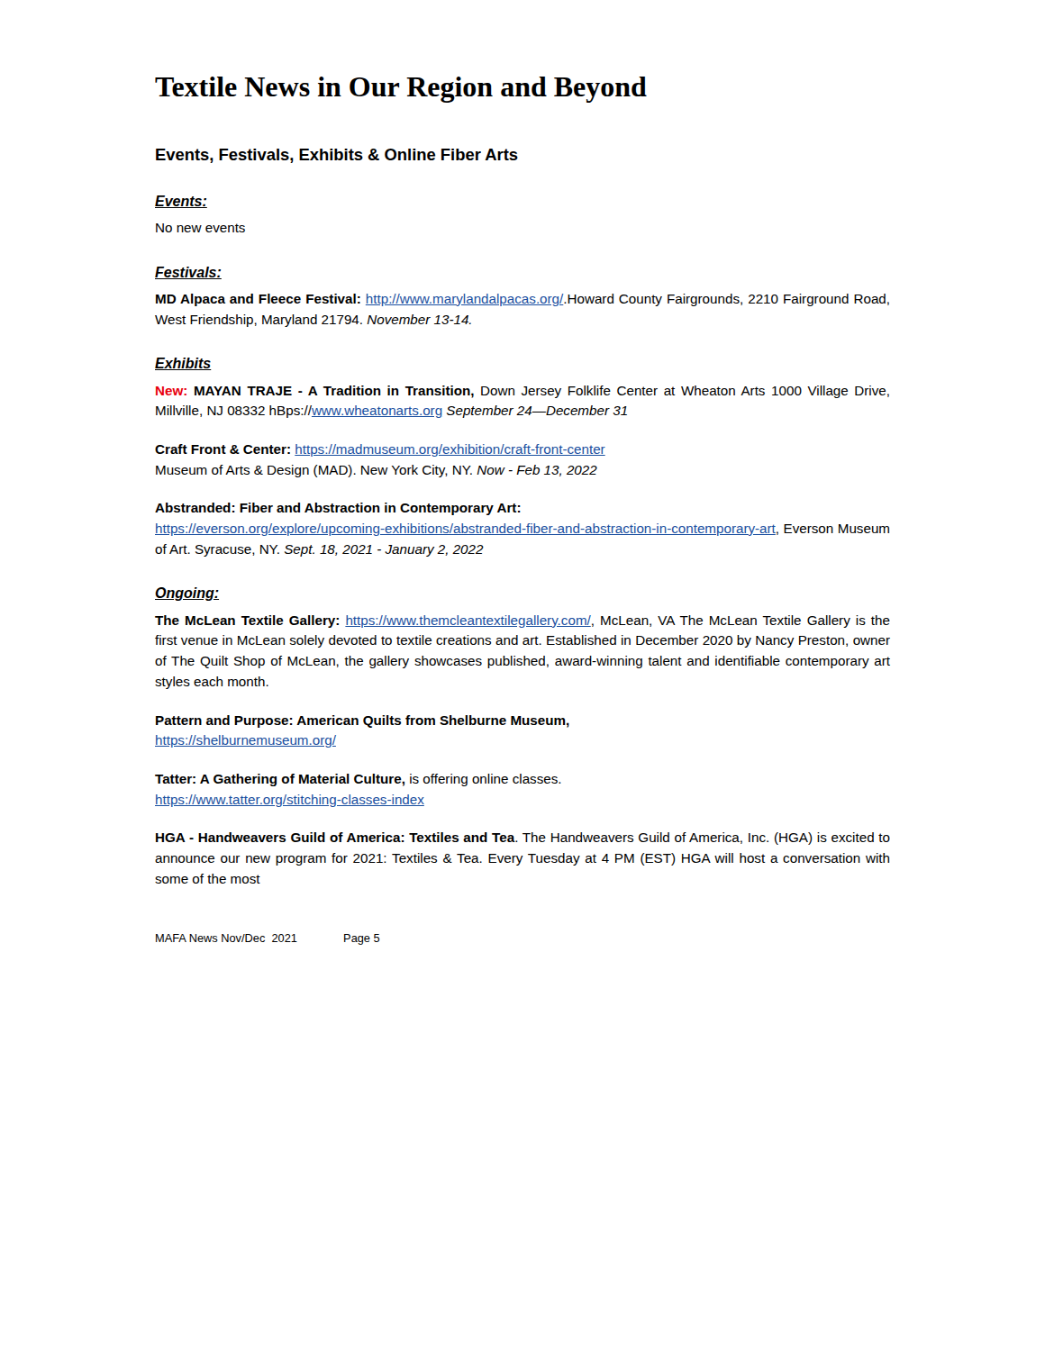Textile News in Our Region and Beyond
Events, Festivals, Exhibits & Online Fiber Arts
Events:
No new events
Festivals:
MD Alpaca and Fleece Festival: http://www.marylandalpacas.org/.Howard County Fairgrounds, 2210 Fairground Road, West Friendship, Maryland 21794. November 13-14.
Exhibits
New: MAYAN TRAJE - A Tradition in Transition, Down Jersey Folklife Center at Wheaton Arts 1000 Village Drive, Millville, NJ 08332 hBps://www.wheatonarts.org September 24—December 31
Craft Front & Center: https://madmuseum.org/exhibition/craft-front-center
Museum of Arts & Design (MAD). New York City, NY. Now - Feb 13, 2022
Abstranded: Fiber and Abstraction in Contemporary Art:
https://everson.org/explore/upcoming-exhibitions/abstranded-fiber-and-abstraction-in-contemporary-art, Everson Museum of Art. Syracuse, NY. Sept. 18, 2021 - January 2, 2022
Ongoing:
The McLean Textile Gallery: https://www.themcleantextilegallery.com/, McLean, VA The McLean Textile Gallery is the first venue in McLean solely devoted to textile creations and art. Established in December 2020 by Nancy Preston, owner of The Quilt Shop of McLean, the gallery showcases published, award-winning talent and identifiable contemporary art styles each month.
Pattern and Purpose: American Quilts from Shelburne Museum,
https://shelburnemuseum.org/
Tatter: A Gathering of Material Culture, is offering online classes.
https://www.tatter.org/stitching-classes-index
HGA - Handweavers Guild of America: Textiles and Tea. The Handweavers Guild of America, Inc. (HGA) is excited to announce our new program for 2021: Textiles & Tea. Every Tuesday at 4 PM (EST) HGA will host a conversation with some of the most
MAFA News Nov/Dec 2021 Page 5